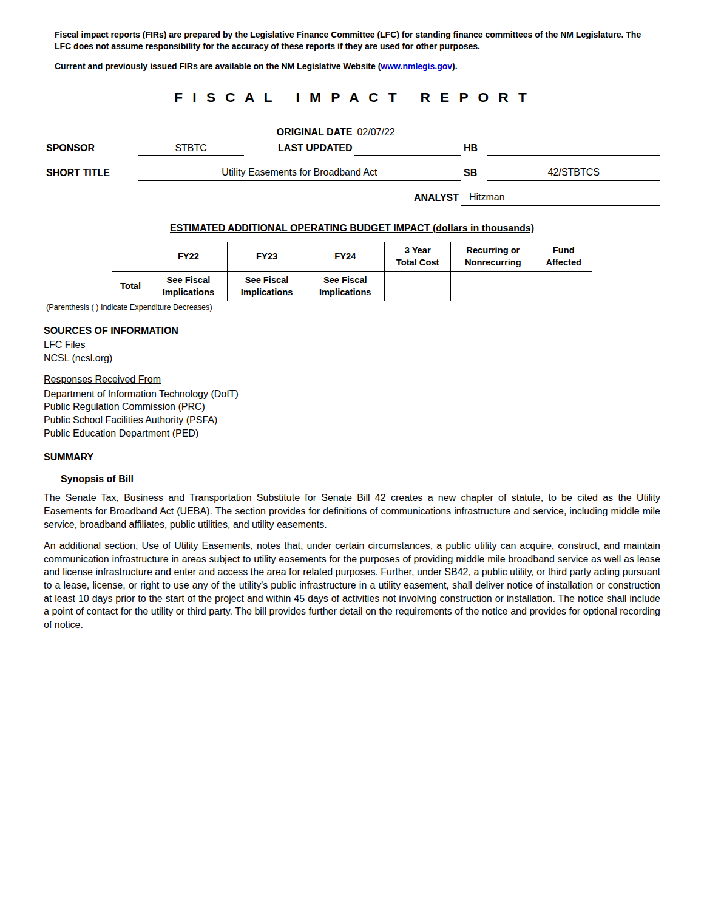Fiscal impact reports (FIRs) are prepared by the Legislative Finance Committee (LFC) for standing finance committees of the NM Legislature. The LFC does not assume responsibility for the accuracy of these reports if they are used for other purposes.
Current and previously issued FIRs are available on the NM Legislative Website (www.nmlegis.gov).
F I S C A L I M P A C T R E P O R T
| | | ORIGINAL DATE | 02/07/22 | | |
| SPONSOR | STBTC | LAST UPDATED | | HB | |
| SHORT TITLE | Utility Easements for Broadband Act | SB | 42/STBTCS |
| | ANALYST | Hitzman |
ESTIMATED ADDITIONAL OPERATING BUDGET IMPACT (dollars in thousands)
| | FY22 | FY23 | FY24 | 3 Year Total Cost | Recurring or Nonrecurring | Fund Affected |
| Total | See Fiscal Implications | See Fiscal Implications | See Fiscal Implications | | | |
(Parenthesis ( ) Indicate Expenditure Decreases)
SOURCES OF INFORMATION
LFC Files
NCSL (ncsl.org)
Responses Received From
Department of Information Technology (DoIT)
Public Regulation Commission (PRC)
Public School Facilities Authority (PSFA)
Public Education Department (PED)
SUMMARY
Synopsis of Bill
The Senate Tax, Business and Transportation Substitute for Senate Bill 42 creates a new chapter of statute, to be cited as the Utility Easements for Broadband Act (UEBA). The section provides for definitions of communications infrastructure and service, including middle mile service, broadband affiliates, public utilities, and utility easements.
An additional section, Use of Utility Easements, notes that, under certain circumstances, a public utility can acquire, construct, and maintain communication infrastructure in areas subject to utility easements for the purposes of providing middle mile broadband service as well as lease and license infrastructure and enter and access the area for related purposes. Further, under SB42, a public utility, or third party acting pursuant to a lease, license, or right to use any of the utility's public infrastructure in a utility easement, shall deliver notice of installation or construction at least 10 days prior to the start of the project and within 45 days of activities not involving construction or installation. The notice shall include a point of contact for the utility or third party. The bill provides further detail on the requirements of the notice and provides for optional recording of notice.